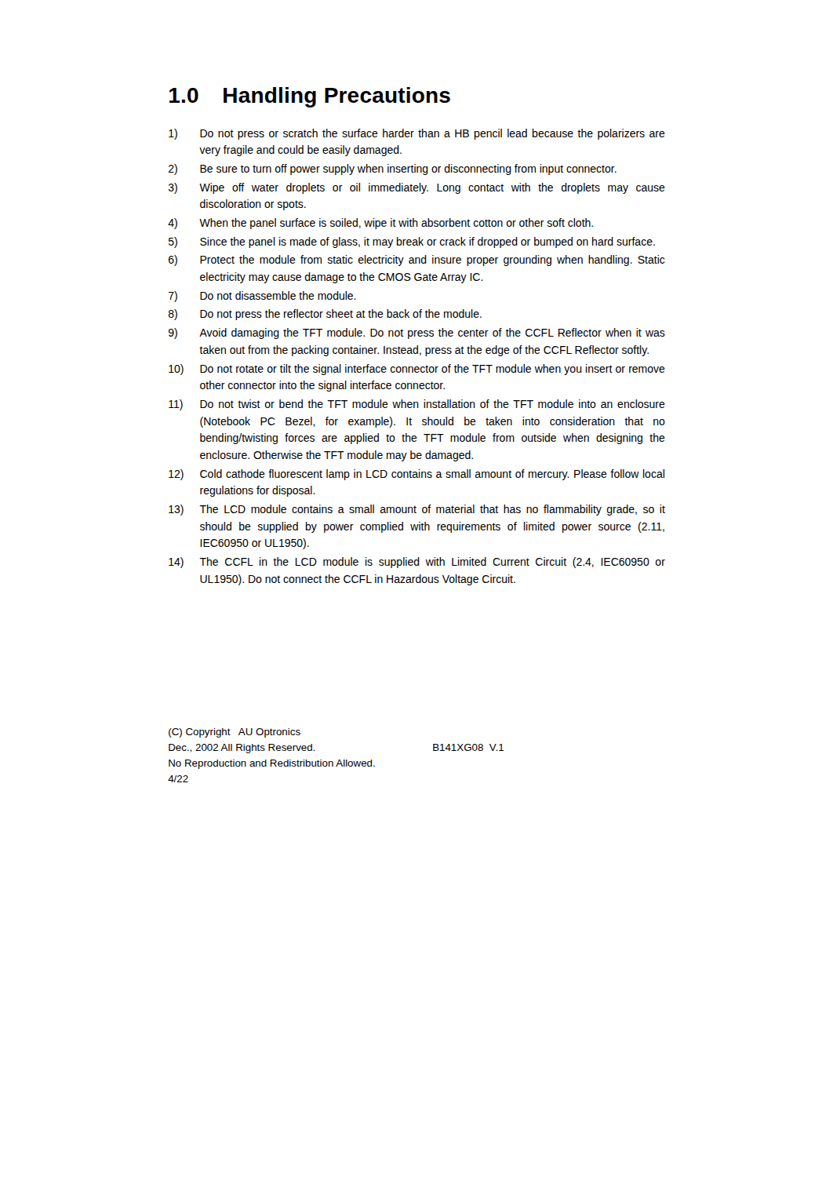1.0 Handling Precautions
1) Do not press or scratch the surface harder than a HB pencil lead because the polarizers are very fragile and could be easily damaged.
2) Be sure to turn off power supply when inserting or disconnecting from input connector.
3) Wipe off water droplets or oil immediately. Long contact with the droplets may cause discoloration or spots.
4) When the panel surface is soiled, wipe it with absorbent cotton or other soft cloth.
5) Since the panel is made of glass, it may break or crack if dropped or bumped on hard surface.
6) Protect the module from static electricity and insure proper grounding when handling. Static electricity may cause damage to the CMOS Gate Array IC.
7) Do not disassemble the module.
8) Do not press the reflector sheet at the back of the module.
9) Avoid damaging the TFT module. Do not press the center of the CCFL Reflector when it was taken out from the packing container. Instead, press at the edge of the CCFL Reflector softly.
10) Do not rotate or tilt the signal interface connector of the TFT module when you insert or remove other connector into the signal interface connector.
11) Do not twist or bend the TFT module when installation of the TFT module into an enclosure (Notebook PC Bezel, for example). It should be taken into consideration that no bending/twisting forces are applied to the TFT module from outside when designing the enclosure. Otherwise the TFT module may be damaged.
12) Cold cathode fluorescent lamp in LCD contains a small amount of mercury. Please follow local regulations for disposal.
13) The LCD module contains a small amount of material that has no flammability grade, so it should be supplied by power complied with requirements of limited power source (2.11, IEC60950 or UL1950).
14) The CCFL in the LCD module is supplied with Limited Current Circuit (2.4, IEC60950 or UL1950). Do not connect the CCFL in Hazardous Voltage Circuit.
(C) Copyright AU Optronics Dec., 2002 All Rights Reserved.B141XG08 V.1 No Reproduction and Redistribution Allowed. 4/22